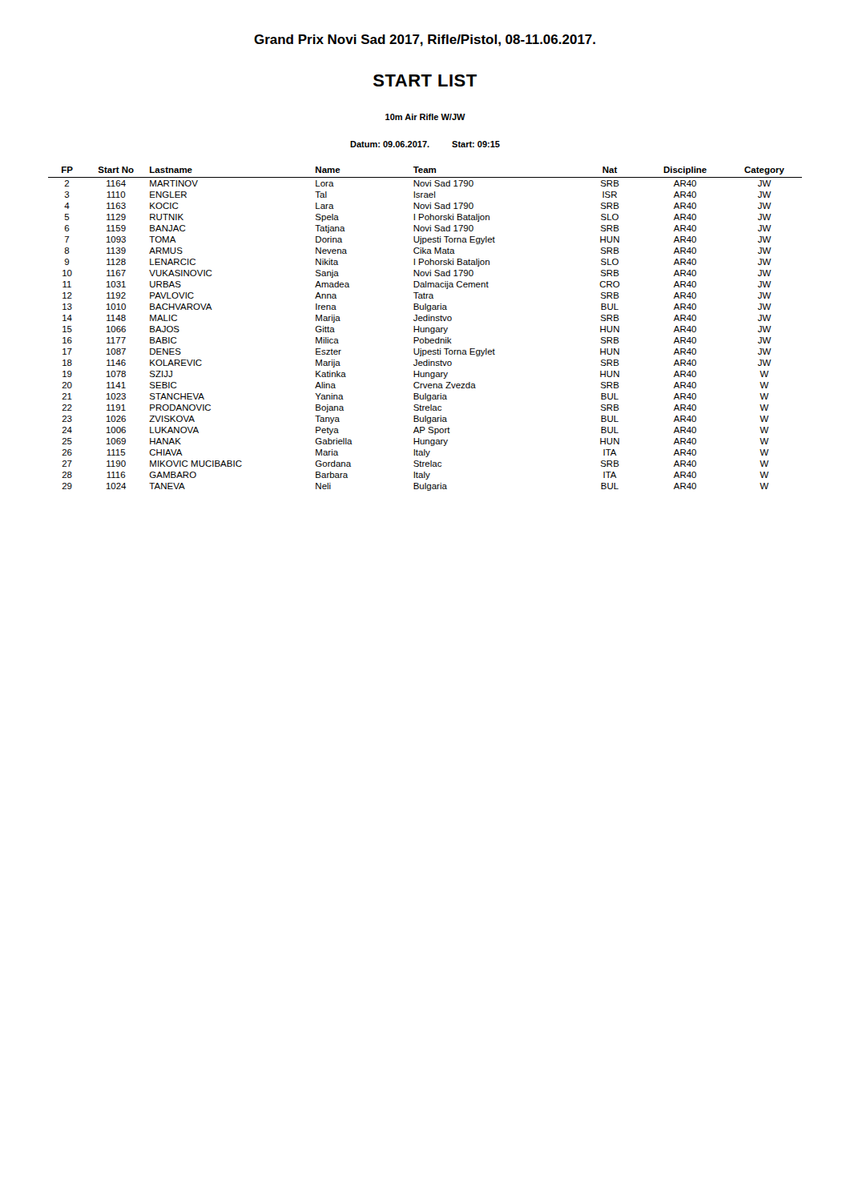Grand Prix Novi Sad 2017, Rifle/Pistol, 08-11.06.2017.
START LIST
10m Air Rifle W/JW
Datum: 09.06.2017. Start: 09:15
| FP | Start No | Lastname | Name | Team | Nat | Discipline | Category |
| --- | --- | --- | --- | --- | --- | --- | --- |
| 2 | 1164 | MARTINOV | Lora | Novi Sad 1790 | SRB | AR40 | JW |
| 3 | 1110 | ENGLER | Tal | Israel | ISR | AR40 | JW |
| 4 | 1163 | KOCIC | Lara | Novi Sad 1790 | SRB | AR40 | JW |
| 5 | 1129 | RUTNIK | Spela | I Pohorski Bataljon | SLO | AR40 | JW |
| 6 | 1159 | BANJAC | Tatjana | Novi Sad 1790 | SRB | AR40 | JW |
| 7 | 1093 | TOMA | Dorina | Ujpesti Torna Egylet | HUN | AR40 | JW |
| 8 | 1139 | ARMUS | Nevena | Cika Mata | SRB | AR40 | JW |
| 9 | 1128 | LENARCIC | Nikita | I Pohorski Bataljon | SLO | AR40 | JW |
| 10 | 1167 | VUKASINOVIC | Sanja | Novi Sad 1790 | SRB | AR40 | JW |
| 11 | 1031 | URBAS | Amadea | Dalmacija Cement | CRO | AR40 | JW |
| 12 | 1192 | PAVLOVIC | Anna | Tatra | SRB | AR40 | JW |
| 13 | 1010 | BACHVAROVA | Irena | Bulgaria | BUL | AR40 | JW |
| 14 | 1148 | MALIC | Marija | Jedinstvo | SRB | AR40 | JW |
| 15 | 1066 | BAJOS | Gitta | Hungary | HUN | AR40 | JW |
| 16 | 1177 | BABIC | Milica | Pobednik | SRB | AR40 | JW |
| 17 | 1087 | DENES | Eszter | Ujpesti Torna Egylet | HUN | AR40 | JW |
| 18 | 1146 | KOLAREVIC | Marija | Jedinstvo | SRB | AR40 | JW |
| 19 | 1078 | SZIJJ | Katinka | Hungary | HUN | AR40 | W |
| 20 | 1141 | SEBIC | Alina | Crvena Zvezda | SRB | AR40 | W |
| 21 | 1023 | STANCHEVA | Yanina | Bulgaria | BUL | AR40 | W |
| 22 | 1191 | PRODANOVIC | Bojana | Strelac | SRB | AR40 | W |
| 23 | 1026 | ZVISKOVA | Tanya | Bulgaria | BUL | AR40 | W |
| 24 | 1006 | LUKANOVA | Petya | AP Sport | BUL | AR40 | W |
| 25 | 1069 | HANAK | Gabriella | Hungary | HUN | AR40 | W |
| 26 | 1115 | CHIAVA | Maria | Italy | ITA | AR40 | W |
| 27 | 1190 | MIKOVIC MUCIBABIC | Gordana | Strelac | SRB | AR40 | W |
| 28 | 1116 | GAMBARO | Barbara | Italy | ITA | AR40 | W |
| 29 | 1024 | TANEVA | Neli | Bulgaria | BUL | AR40 | W |